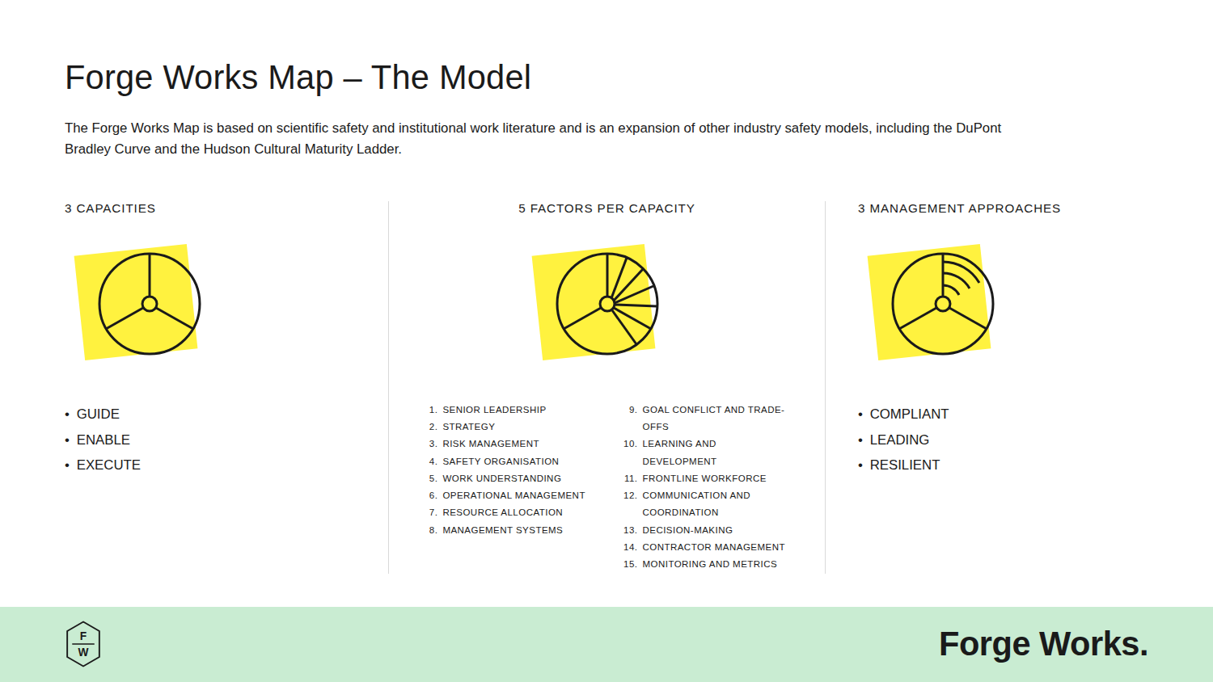Forge Works Map – The Model
The Forge Works Map is based on scientific safety and institutional work literature and is an expansion of other industry safety models, including the DuPont Bradley Curve and the Hudson Cultural Maturity Ladder.
3 CAPACITIES
GUIDE
ENABLE
EXECUTE
5 FACTORS PER CAPACITY
SENIOR LEADERSHIP
STRATEGY
RISK MANAGEMENT
SAFETY ORGANISATION
WORK UNDERSTANDING
OPERATIONAL MANAGEMENT
RESOURCE ALLOCATION
MANAGEMENT SYSTEMS
GOAL CONFLICT AND TRADE-OFFS
LEARNING AND DEVELOPMENT
FRONTLINE WORKFORCE
COMMUNICATION AND COORDINATION
DECISION-MAKING
CONTRACTOR MANAGEMENT
MONITORING AND METRICS
3 MANAGEMENT APPROACHES
COMPLIANT
LEADING
RESILIENT
F W
Forge Works.